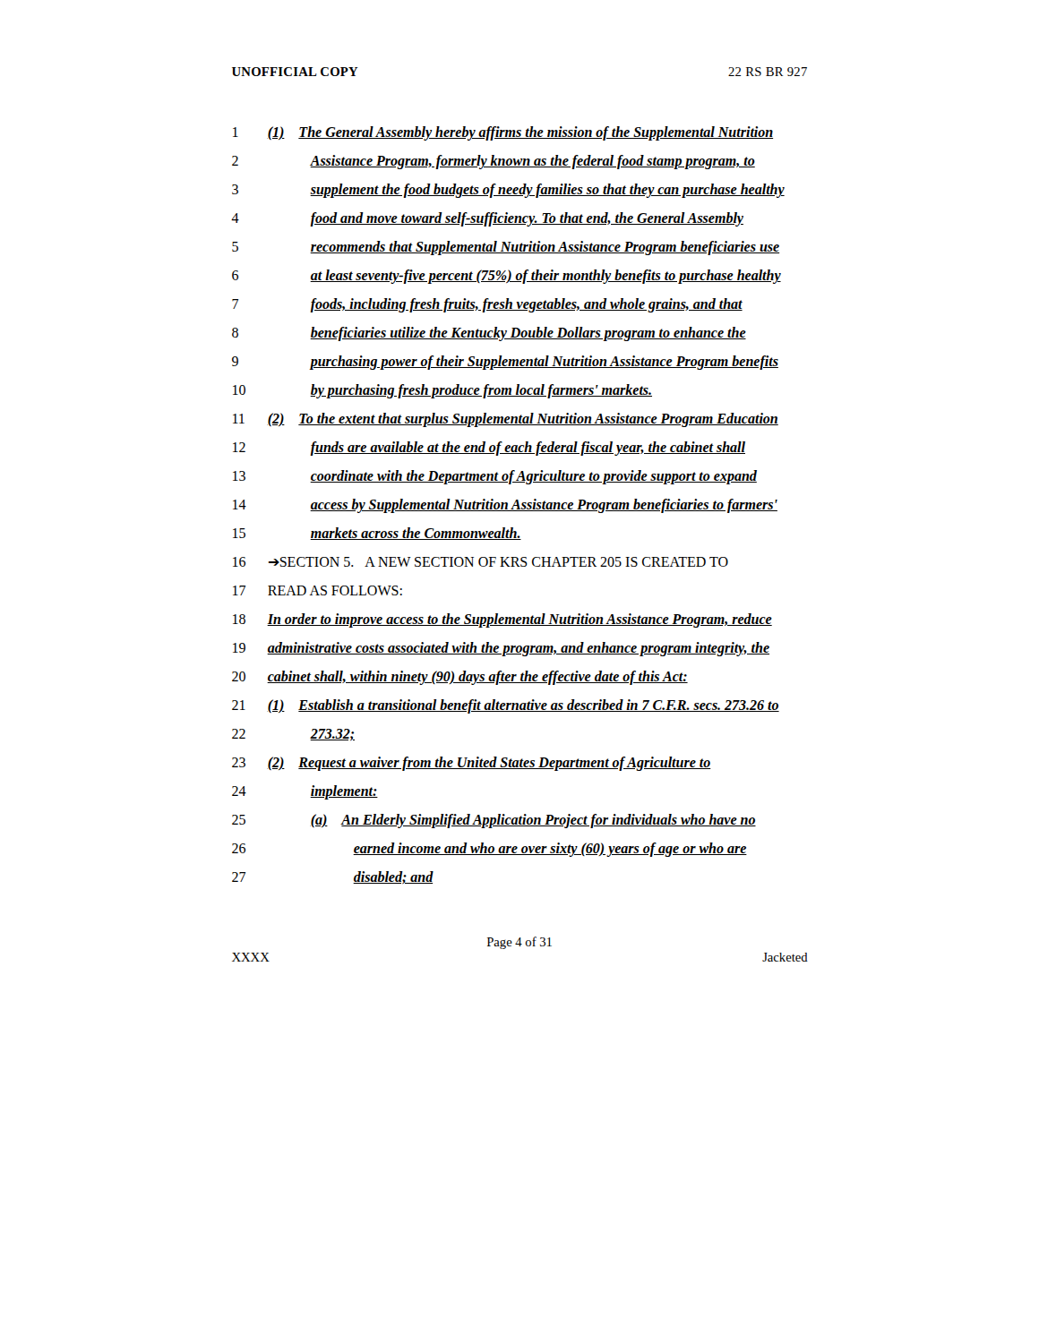UNOFFICIAL COPY
22 RS BR 927
| 1 | (1) The General Assembly hereby affirms the mission of the Supplemental Nutrition |
| 2 | Assistance Program, formerly known as the federal food stamp program, to |
| 3 | supplement the food budgets of needy families so that they can purchase healthy |
| 4 | food and move toward self-sufficiency. To that end, the General Assembly |
| 5 | recommends that Supplemental Nutrition Assistance Program beneficiaries use |
| 6 | at least seventy-five percent (75%) of their monthly benefits to purchase healthy |
| 7 | foods, including fresh fruits, fresh vegetables, and whole grains, and that |
| 8 | beneficiaries utilize the Kentucky Double Dollars program to enhance the |
| 9 | purchasing power of their Supplemental Nutrition Assistance Program benefits |
| 10 | by purchasing fresh produce from local farmers' markets. |
| 11 | (2) To the extent that surplus Supplemental Nutrition Assistance Program Education |
| 12 | funds are available at the end of each federal fiscal year, the cabinet shall |
| 13 | coordinate with the Department of Agriculture to provide support to expand |
| 14 | access by Supplemental Nutrition Assistance Program beneficiaries to farmers' |
| 15 | markets across the Commonwealth. |
| 16 | ➔ SECTION 5. A NEW SECTION OF KRS CHAPTER 205 IS CREATED TO |
| 17 | READ AS FOLLOWS: |
| 18 | In order to improve access to the Supplemental Nutrition Assistance Program, reduce |
| 19 | administrative costs associated with the program, and enhance program integrity, the |
| 20 | cabinet shall, within ninety (90) days after the effective date of this Act: |
| 21 | (1) Establish a transitional benefit alternative as described in 7 C.F.R. secs. 273.26 to |
| 22 | 273.32; |
| 23 | (2) Request a waiver from the United States Department of Agriculture to |
| 24 | implement: |
| 25 | (a) An Elderly Simplified Application Project for individuals who have no |
| 26 | earned income and who are over sixty (60) years of age or who are |
| 27 | disabled; and |
Page 4 of 31
XXXX
Jacketed